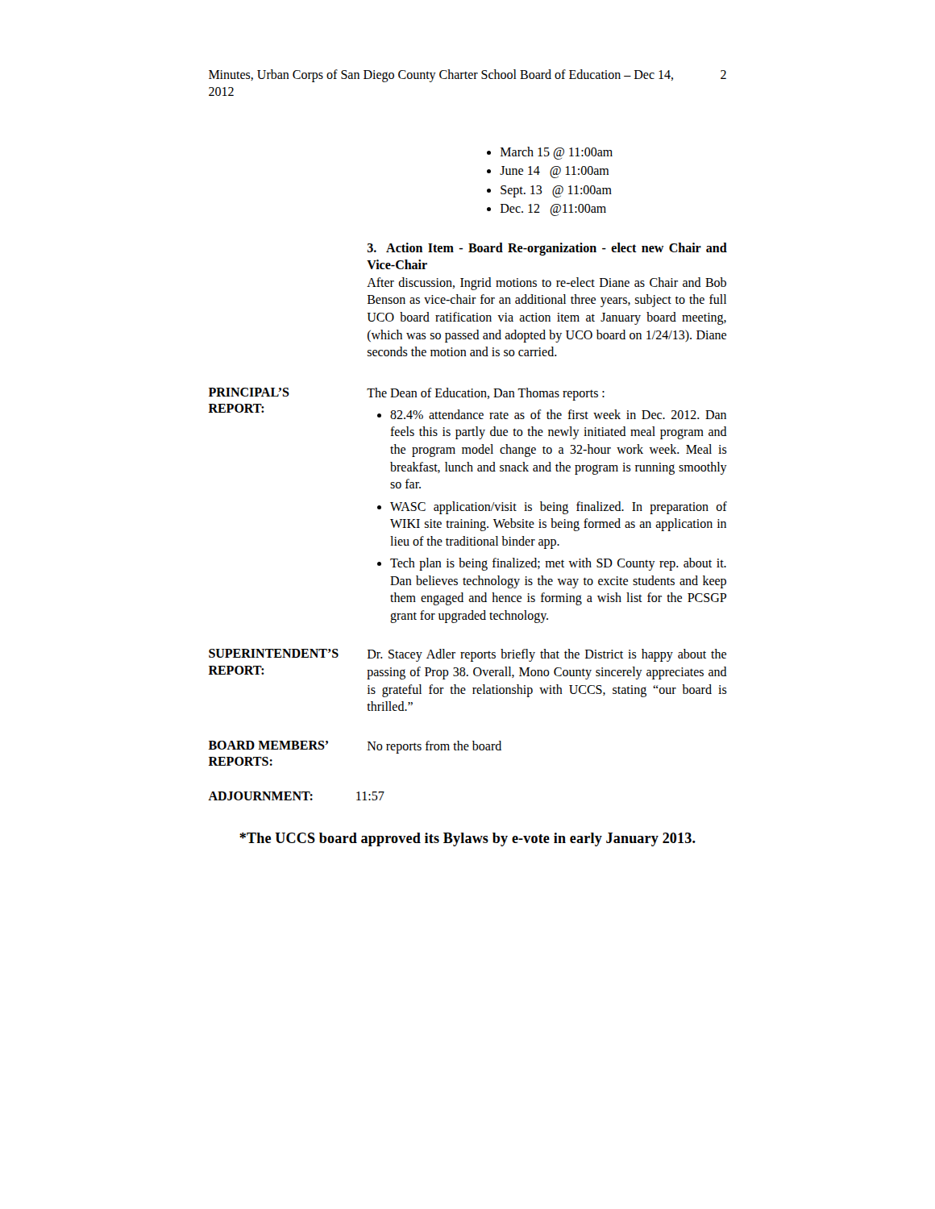Minutes, Urban Corps of San Diego County Charter School Board of Education – Dec 14, 2012
2
March 15 @ 11:00am
June 14 @ 11:00am
Sept. 13 @ 11:00am
Dec. 12 @11:00am
3. Action Item - Board Re-organization - elect new Chair and Vice-Chair
After discussion, Ingrid motions to re-elect Diane as Chair and Bob Benson as vice-chair for an additional three years, subject to the full UCO board ratification via action item at January board meeting, (which was so passed and adopted by UCO board on 1/24/13). Diane seconds the motion and is so carried.
Principal’s
Report:
The Dean of Education, Dan Thomas reports :
82.4% attendance rate as of the first week in Dec. 2012. Dan feels this is partly due to the newly initiated meal program and the program model change to a 32-hour work week. Meal is breakfast, lunch and snack and the program is running smoothly so far.
WASC application/visit is being finalized. In preparation of WIKI site training. Website is being formed as an application in lieu of the traditional binder app.
Tech plan is being finalized; met with SD County rep. about it. Dan believes technology is the way to excite students and keep them engaged and hence is forming a wish list for the PCSGP grant for upgraded technology.
Superintendent’s
Report:
Dr. Stacey Adler reports briefly that the District is happy about the passing of Prop 38. Overall, Mono County sincerely appreciates and is grateful for the relationship with UCCS, stating “our board is thrilled.”
Board Members’
Reports:
No reports from the board
Adjournment:
11:57
*The UCCS board approved its Bylaws by e-vote in early January 2013.